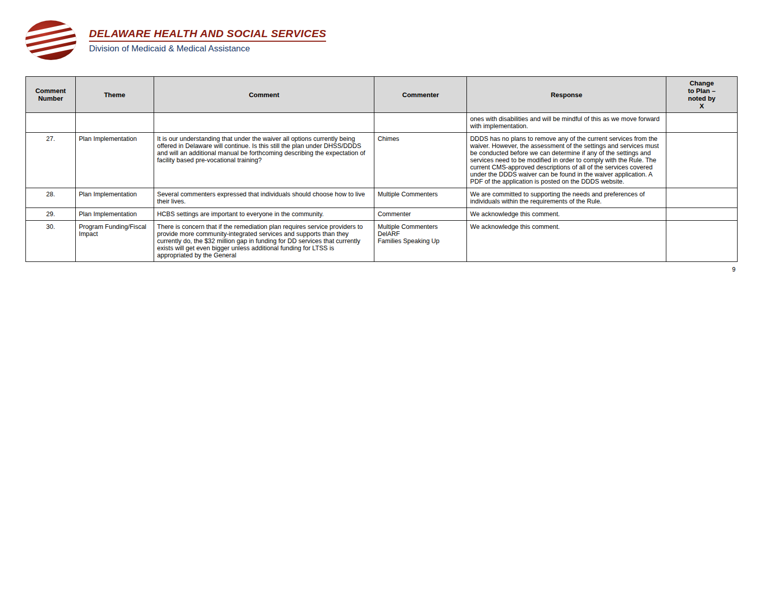DELAWARE HEALTH AND SOCIAL SERVICES
Division of Medicaid & Medical Assistance
| Comment Number | Theme | Comment | Commenter | Response | Change to Plan – noted by X |
| --- | --- | --- | --- | --- | --- |
| | | | | ones with disabilities and will be mindful of this as we move forward with implementation. | |
| 27. | Plan Implementation | It is our understanding that under the waiver all options currently being offered in Delaware will continue. Is this still the plan under DHSS/DDDS and will an additional manual be forthcoming describing the expectation of facility based pre-vocational training? | Chimes | DDDS has no plans to remove any of the current services from the waiver. However, the assessment of the settings and services must be conducted before we can determine if any of the settings and services need to be modified in order to comply with the Rule. The current CMS-approved descriptions of all of the services covered under the DDDS waiver can be found in the waiver application. A PDF of the application is posted on the DDDS website. | |
| 28. | Plan Implementation | Several commenters expressed that individuals should choose how to live their lives. | Multiple Commenters | We are committed to supporting the needs and preferences of individuals within the requirements of the Rule. | |
| 29. | Plan Implementation | HCBS settings are important to everyone in the community. | Commenter | We acknowledge this comment. | |
| 30. | Program Funding/Fiscal Impact | There is concern that if the remediation plan requires service providers to provide more community-integrated services and supports than they currently do, the $32 million gap in funding for DD services that currently exists will get even bigger unless additional funding for LTSS is appropriated by the General | Multiple Commenters DelARF Families Speaking Up | We acknowledge this comment. | |
9